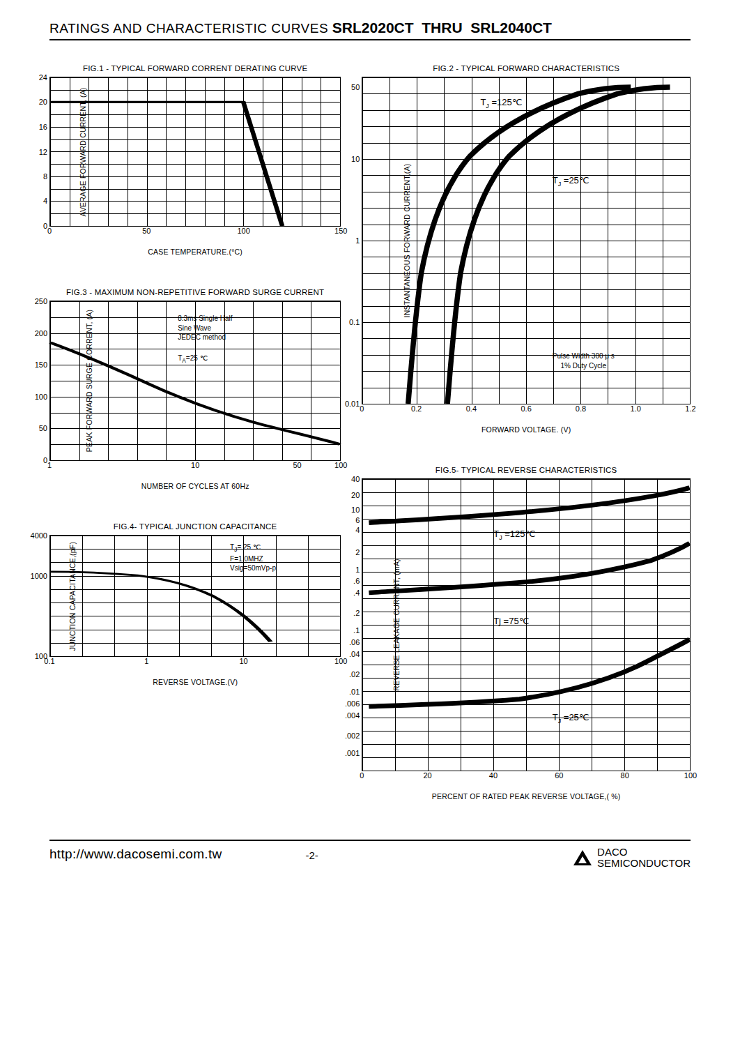RATINGS AND CHARACTERISTIC CURVES SRL2020CT THRU SRL2040CT
FIG.1 - TYPICAL FORWARD CORRENT DERATING CURVE
AVERAGE FORWARD CURRENT, (A)
24 20 16 12 8 4 0
0 50 100 150
CASE TEMPERATURE.(°C)
FIG.3 - MAXIMUM NON-REPETITIVE FORWARD SURGE CURRENT
PEAK FORWARD SURGE CORRENT, (A)
250 200 150 100 50 0
8.3ms Single Half
Sine Wave
JEDEC method
TA=25 ℃
1 10 50 100
NUMBER OF CYCLES AT 60Hz
FIG.4- TYPICAL JUNCTION CAPACITANCE
JUNCTION CAPACITANCE,(pF)
4000 1000 100
TJ= 25 ℃
F=1.0MHZ
Vsig=50mVp-p
0.1 1 10 100
REVERSE VOLTAGE.(V)
FIG.2 - TYPICAL FORWARD CHARACTERISTICS
INSTANTANEOUS FORWARD CURRENT,(A)
50 10 1 0.1 0.01
TJ =125℃
TJ =25℃
Pulse Width 300 μ s
1% Duty Cycle
0 0.2 0.4 0.6 0.8 1.0 1.2
FORWARD VOLTAGE. (V)
FIG.5- TYPICAL REVERSE CHARACTERISTICS
REVERSE LEAKAGE CURRENT, (mA)
40 20 10 6 4 2 1 .6 .4 .2 .1 .06 .04 .02 .01 .006 .004 .002 .001
TJ =125℃
Tj =75℃
TJ =25℃
0 20 40 60 80 100
PERCENT OF RATED PEAK REVERSE VOLTAGE,( %)
http://www.dacosemi.com.tw
-2-
DACO
SEMICONDUCTOR